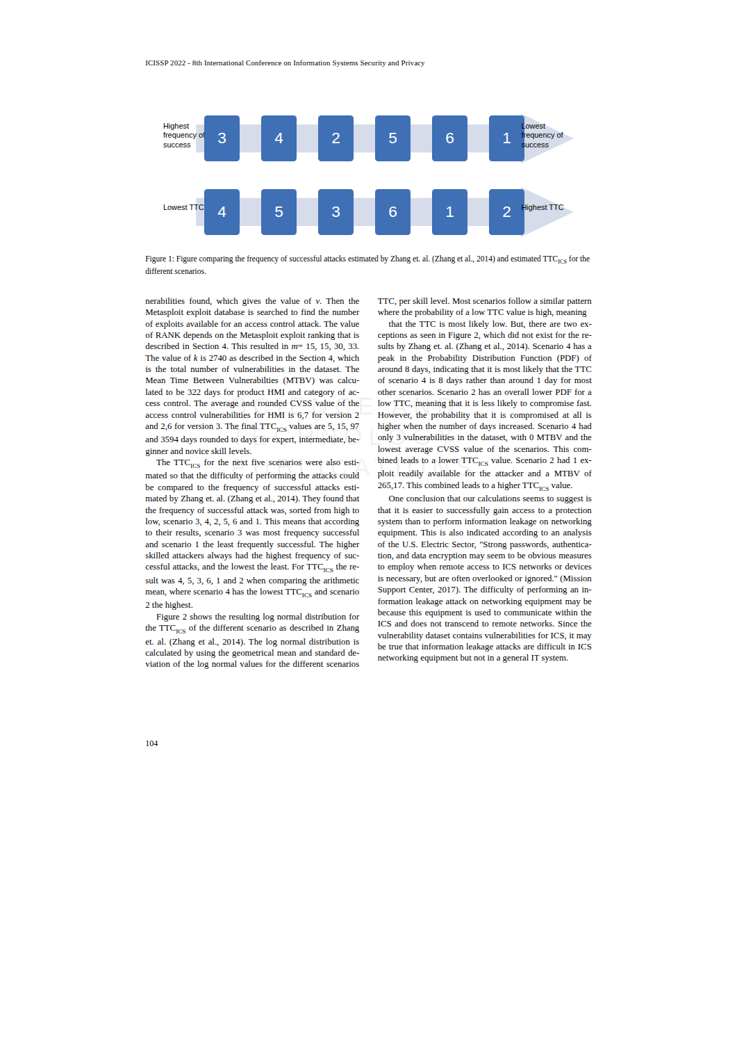ICISSP 2022 - 8th International Conference on Information Systems Security and Privacy
Highest
frequency of
success
3
4
2
5
6
1
Lowest
frequency of
success
Lowest TTC
4
5
3
6
1
2
Highest TTC
Figure 1: Figure comparing the frequency of successful attacks estimated by Zhang et. al. (Zhang et al., 2014) and estimated TTCICS for the different scenarios.
SCIENCE AND TECHNOLOGY PUBLICATIONS
nerabilities found, which gives the value of v. Then the Metasploit exploit database is searched to find the number of exploits available for an access control attack. The value of RANK depends on the Metasploit exploit ranking that is described in Section 4. This resulted in m= 15, 15, 30, 33. The value of k is 2740 as described in the Section 4, which is the total number of vulnerabilities in the dataset. The Mean Time Between Vulnerabilties (MTBV) was calculated to be 322 days for product HMI and category of access control. The average and rounded CVSS value of the access control vulnerabilities for HMI is 6,7 for version 2 and 2,6 for version 3. The final TTCICS values are 5, 15, 97 and 3594 days rounded to days for expert, intermediate, beginner and novice skill levels.
The TTCICS for the next five scenarios were also estimated so that the difficulty of performing the attacks could be compared to the frequency of successful attacks estimated by Zhang et. al. (Zhang et al., 2014). They found that the frequency of successful attack was, sorted from high to low, scenario 3, 4, 2, 5, 6 and 1. This means that according to their results, scenario 3 was most frequency successful and scenario 1 the least frequently successful. The higher skilled attackers always had the highest frequency of successful attacks, and the lowest the least. For TTCICS the result was 4, 5, 3, 6, 1 and 2 when comparing the arithmetic mean, where scenario 4 has the lowest TTCICS and scenario 2 the highest.
Figure 2 shows the resulting log normal distribution for the TTCICS of the different scenario as described in Zhang et. al. (Zhang et al., 2014). The log normal distribution is calculated by using the geometrical mean and standard deviation of the log normal values for the different scenarios TTC, per skill level. Most scenarios follow a similar pattern where the probability of a low TTC value is high, meaning
that the TTC is most likely low. But, there are two exceptions as seen in Figure 2, which did not exist for the results by Zhang et. al. (Zhang et al., 2014). Scenario 4 has a peak in the Probability Distribution Function (PDF) of around 8 days, indicating that it is most likely that the TTC of scenario 4 is 8 days rather than around 1 day for most other scenarios. Scenario 2 has an overall lower PDF for a low TTC, meaning that it is less likely to compromise fast. However, the probability that it is compromised at all is higher when the number of days increased. Scenario 4 had only 3 vulnerabilities in the dataset, with 0 MTBV and the lowest average CVSS value of the scenarios. This combined leads to a lower TTCICS value. Scenario 2 had 1 exploit readily available for the attacker and a MTBV of 265,17. This combined leads to a higher TTCICS value.
One conclusion that our calculations seems to suggest is that it is easier to successfully gain access to a protection system than to perform information leakage on networking equipment. This is also indicated according to an analysis of the U.S. Electric Sector, "Strong passwords, authentication, and data encryption may seem to be obvious measures to employ when remote access to ICS networks or devices is necessary, but are often overlooked or ignored." (Mission Support Center, 2017). The difficulty of performing an information leakage attack on networking equipment may be because this equipment is used to communicate within the ICS and does not transcend to remote networks. Since the vulnerability dataset contains vulnerabilities for ICS, it may be true that information leakage attacks are difficult in ICS networking equipment but not in a general IT system.
104